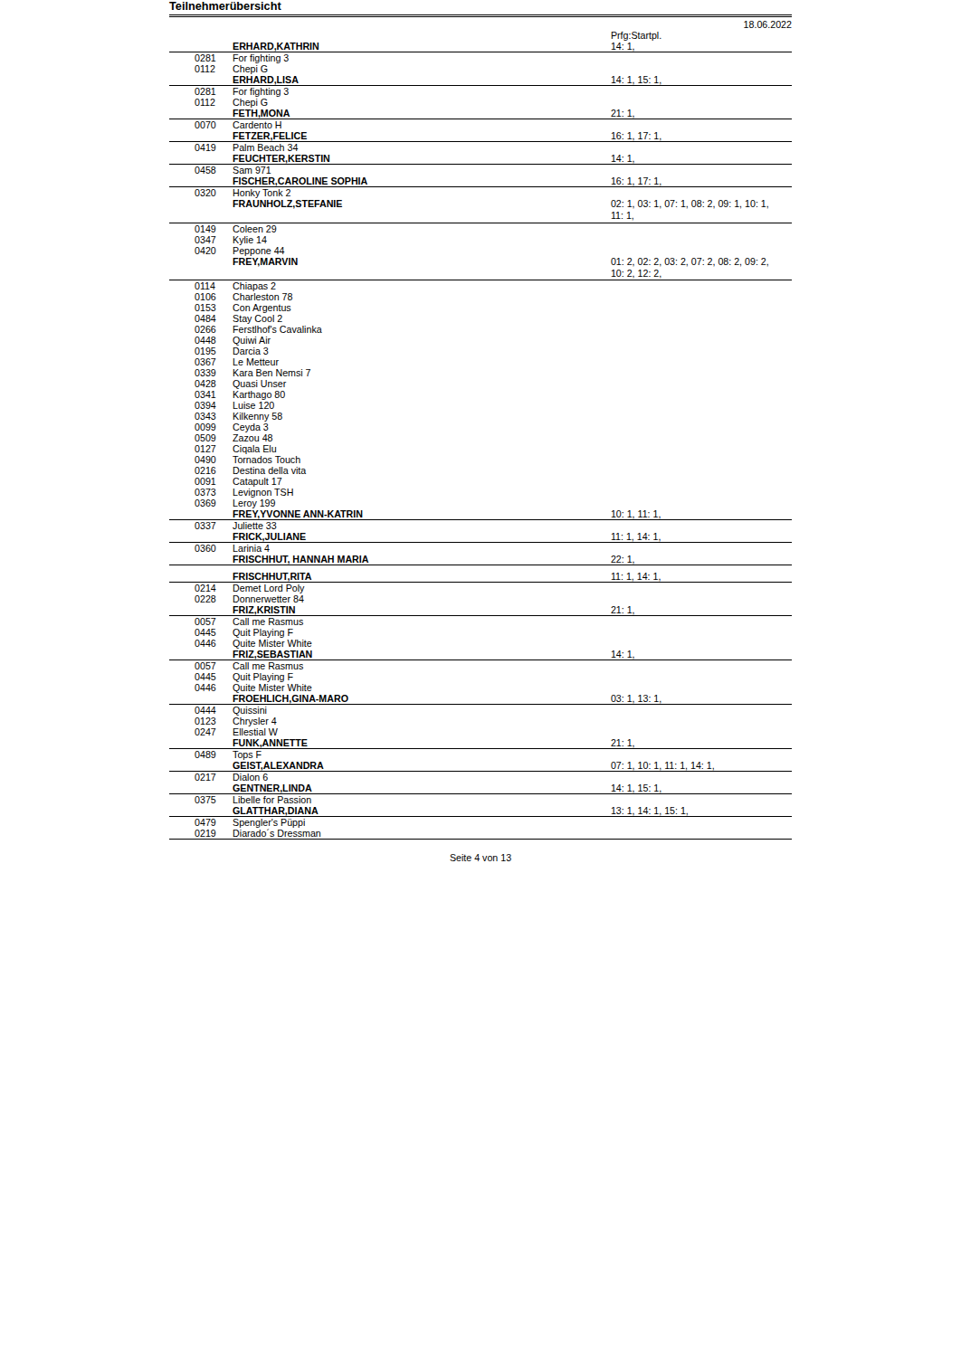Teilnehmerübersicht
18.06.2022
| | | Prfg:Startpl. |
| | ERHARD,KATHRIN | 14: 1, |
| 0281 | For fighting 3 | |
| 0112 | Chepi G | |
| | ERHARD,LISA | 14: 1, 15: 1, |
| 0281 | For fighting 3 | |
| 0112 | Chepi G | |
| | FETH,MONA | 21: 1, |
| 0070 | Cardento H | |
| | FETZER,FELICE | 16: 1, 17: 1, |
| 0419 | Palm Beach 34 | |
| | FEUCHTER,KERSTIN | 14: 1, |
| 0458 | Sam 971 | |
| | FISCHER,CAROLINE SOPHIA | 16: 1, 17: 1, |
| 0320 | Honky Tonk 2 | |
| | FRAUNHOLZ,STEFANIE | 02: 1, 03: 1, 07: 1, 08: 2, 09: 1, 10: 1, 11: 1, |
| 0149 | Coleen 29 | |
| 0347 | Kylie 14 | |
| 0420 | Peppone 44 | |
| | FREY,MARVIN | 01: 2, 02: 2, 03: 2, 07: 2, 08: 2, 09: 2, 10: 2, 12: 2, |
| 0114 | Chiapas 2 | |
| 0106 | Charleston 78 | |
| 0153 | Con Argentus | |
| 0484 | Stay Cool 2 | |
| 0266 | Ferstlhof's Cavalinka | |
| 0448 | Quiwi Air | |
| 0195 | Darcia 3 | |
| 0367 | Le Metteur | |
| 0339 | Kara Ben Nemsi 7 | |
| 0428 | Quasi Unser | |
| 0341 | Karthago 80 | |
| 0394 | Luise 120 | |
| 0343 | Kilkenny 58 | |
| 0099 | Ceyda 3 | |
| 0509 | Zazou 48 | |
| 0127 | Ciqala Elu | |
| 0490 | Tornados Touch | |
| 0216 | Destina della vita | |
| 0091 | Catapult 17 | |
| 0373 | Levignon TSH | |
| 0369 | Leroy 199 | |
| | FREY,YVONNE ANN-KATRIN | 10: 1, 11: 1, |
| 0337 | Juliette 33 | |
| | FRICK,JULIANE | 11: 1, 14: 1, |
| 0360 | Larinia 4 | |
| | FRISCHHUT, HANNAH MARIA | 22: 1, |
| | FRISCHHUT,RITA | 11: 1, 14: 1, |
| 0214 | Demet Lord Poly | |
| 0228 | Donnerwetter 84 | |
| | FRIZ,KRISTIN | 21: 1, |
| 0057 | Call me Rasmus | |
| 0445 | Quit Playing F | |
| 0446 | Quite Mister White | |
| | FRIZ,SEBASTIAN | 14: 1, |
| 0057 | Call me Rasmus | |
| 0445 | Quit Playing F | |
| 0446 | Quite Mister White | |
| | FROEHLICH,GINA-MARO | 03: 1, 13: 1, |
| 0444 | Quissini | |
| 0123 | Chrysler 4 | |
| 0247 | Ellestial W | |
| | FUNK,ANNETTE | 21: 1, |
| 0489 | Tops F | |
| | GEIST,ALEXANDRA | 07: 1, 10: 1, 11: 1, 14: 1, |
| 0217 | Dialon 6 | |
| | GENTNER,LINDA | 14: 1, 15: 1, |
| 0375 | Libelle for Passion | |
| | GLATTHAR,DIANA | 13: 1, 14: 1, 15: 1, |
| 0479 | Spengler's Püppi | |
| 0219 | Diarado´s Dressman | |
Seite 4 von 13